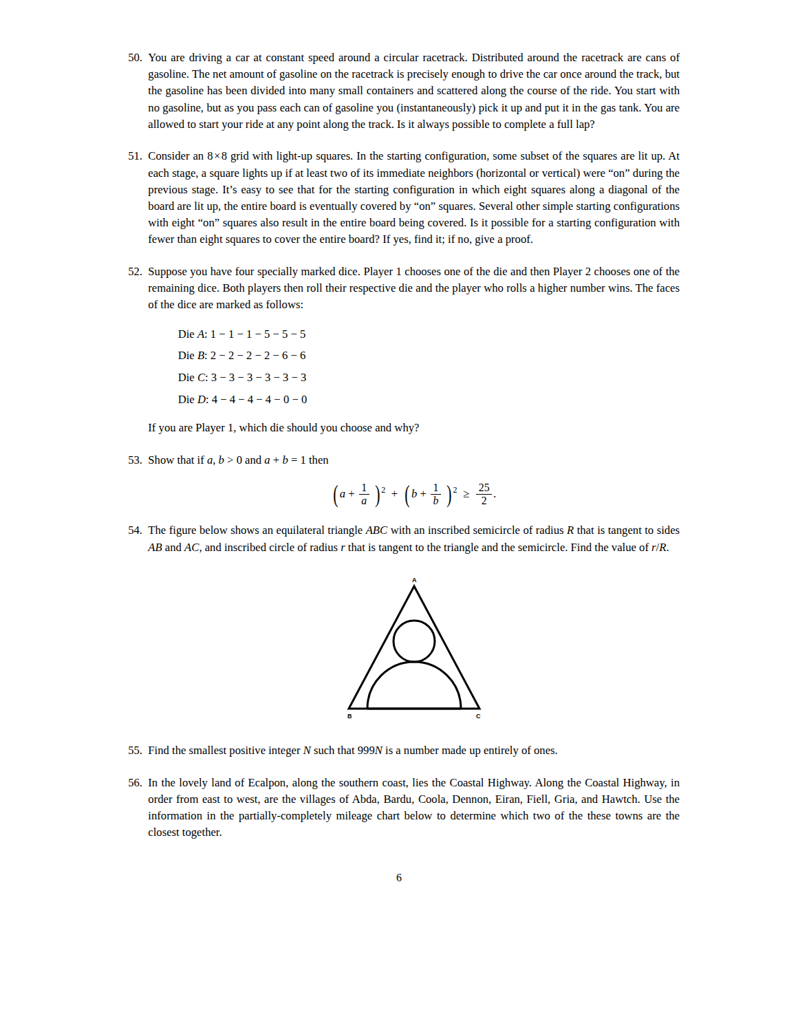50. You are driving a car at constant speed around a circular racetrack. Distributed around the racetrack are cans of gasoline. The net amount of gasoline on the racetrack is precisely enough to drive the car once around the track, but the gasoline has been divided into many small containers and scattered along the course of the ride. You start with no gasoline, but as you pass each can of gasoline you (instantaneously) pick it up and put it in the gas tank. You are allowed to start your ride at any point along the track. Is it always possible to complete a full lap?
51. Consider an 8 × 8 grid with light-up squares. In the starting configuration, some subset of the squares are lit up. At each stage, a square lights up if at least two of its immediate neighbors (horizontal or vertical) were “on” during the previous stage. It’s easy to see that for the starting configuration in which eight squares along a diagonal of the board are lit up, the entire board is eventually covered by “on” squares. Several other simple starting configurations with eight “on” squares also result in the entire board being covered. Is it possible for a starting configuration with fewer than eight squares to cover the entire board? If yes, find it; if no, give a proof.
52. Suppose you have four specially marked dice. Player 1 chooses one of the die and then Player 2 chooses one of the remaining dice. Both players then roll their respective die and the player who rolls a higher number wins. The faces of the dice are marked as follows:
Die A: 1 − 1 − 1 − 5 − 5 − 5
Die B: 2 − 2 − 2 − 2 − 6 − 6
Die C: 3 − 3 − 3 − 3 − 3 − 3
Die D: 4 − 4 − 4 − 4 − 0 − 0
If you are Player 1, which die should you choose and why?
53. Show that if a, b > 0 and a + b = 1 then
(a + 1 a )2 + (b + 1 b )2 ≥ 252.
54. The figure below shows an equilateral triangle ABC with an inscribed semicircle of radius R that is tangent to sides AB and AC, and inscribed circle of radius r that is tangent to the triangle and the semicircle. Find the value of r/R.
A B C
55. Find the smallest positive integer N such that 999N is a number made up entirely of ones.
56. In the lovely land of Ecalpon, along the southern coast, lies the Coastal Highway. Along the Coastal Highway, in order from east to west, are the villages of Abda, Bardu, Coola, Dennon, Eiran, Fiell, Gria, and Hawtch. Use the information in the partially-completely mileage chart below to determine which two of the these towns are the closest together.
6